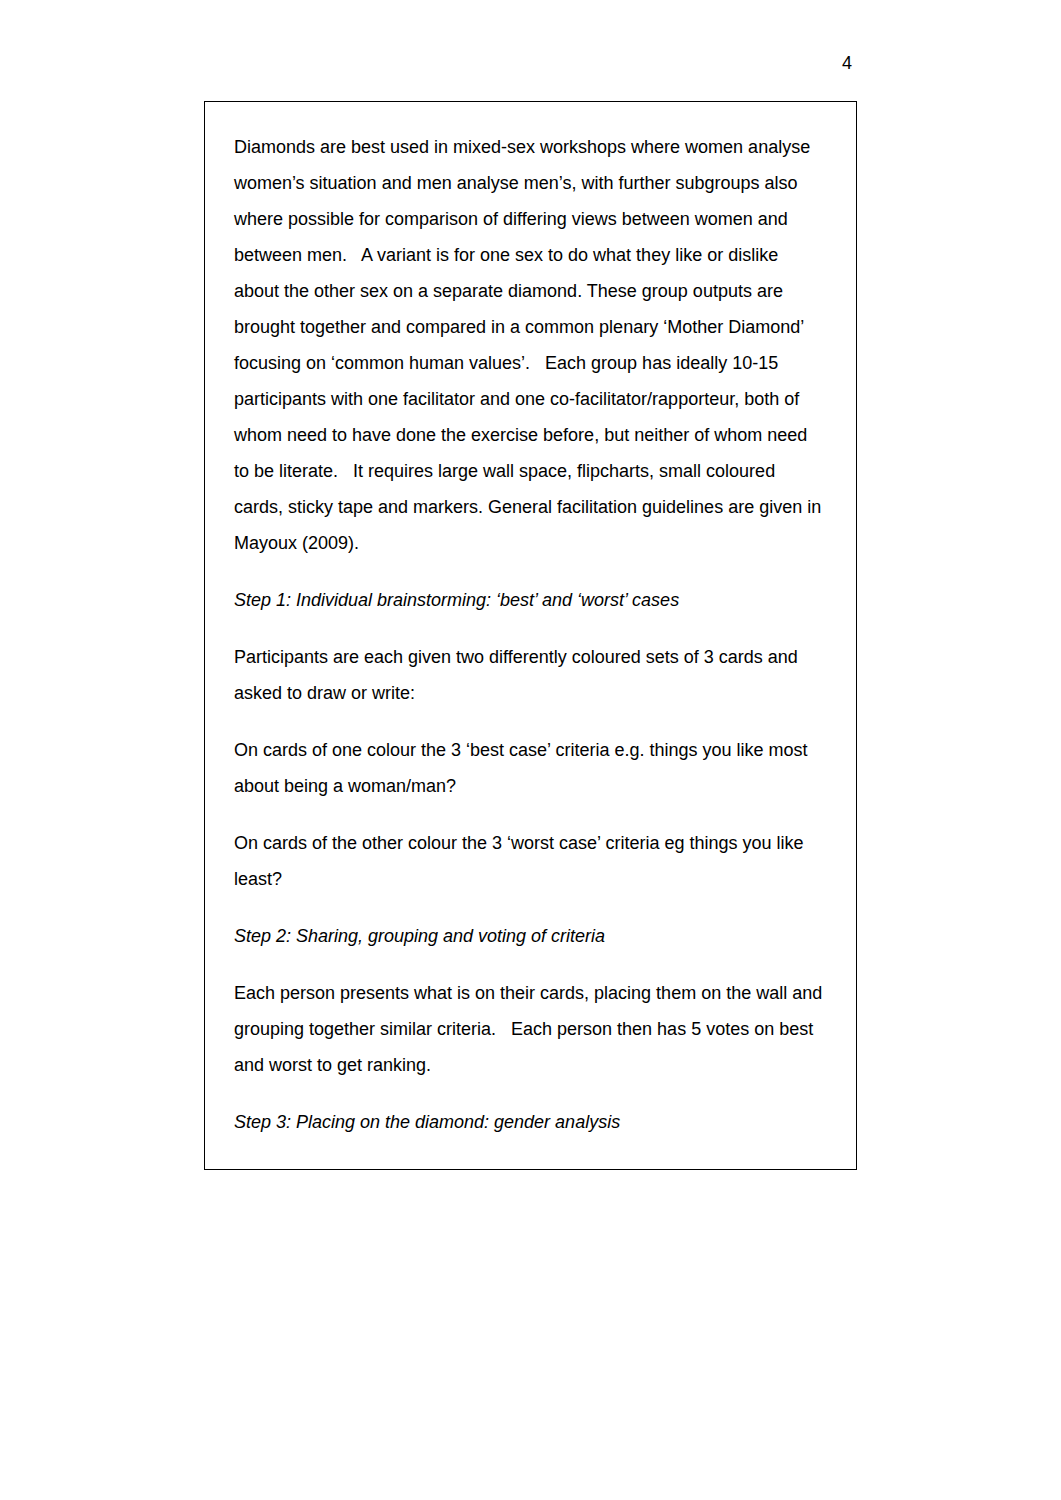4
Diamonds are best used in mixed-sex workshops where women analyse women’s situation and men analyse men’s, with further subgroups also where possible for comparison of differing views between women and between men. A variant is for one sex to do what they like or dislike about the other sex on a separate diamond. These group outputs are brought together and compared in a common plenary ‘Mother Diamond’ focusing on ‘common human values’. Each group has ideally 10-15 participants with one facilitator and one co-facilitator/rapporteur, both of whom need to have done the exercise before, but neither of whom need to be literate. It requires large wall space, flipcharts, small coloured cards, sticky tape and markers. General facilitation guidelines are given in Mayoux (2009).
Step 1: Individual brainstorming: ‘best’ and ‘worst’ cases
Participants are each given two differently coloured sets of 3 cards and asked to draw or write:
On cards of one colour the 3 ‘best case’ criteria e.g. things you like most about being a woman/man?
On cards of the other colour the 3 ‘worst case’ criteria eg things you like least?
Step 2: Sharing, grouping and voting of criteria
Each person presents what is on their cards, placing them on the wall and grouping together similar criteria. Each person then has 5 votes on best and worst to get ranking.
Step 3: Placing on the diamond: gender analysis